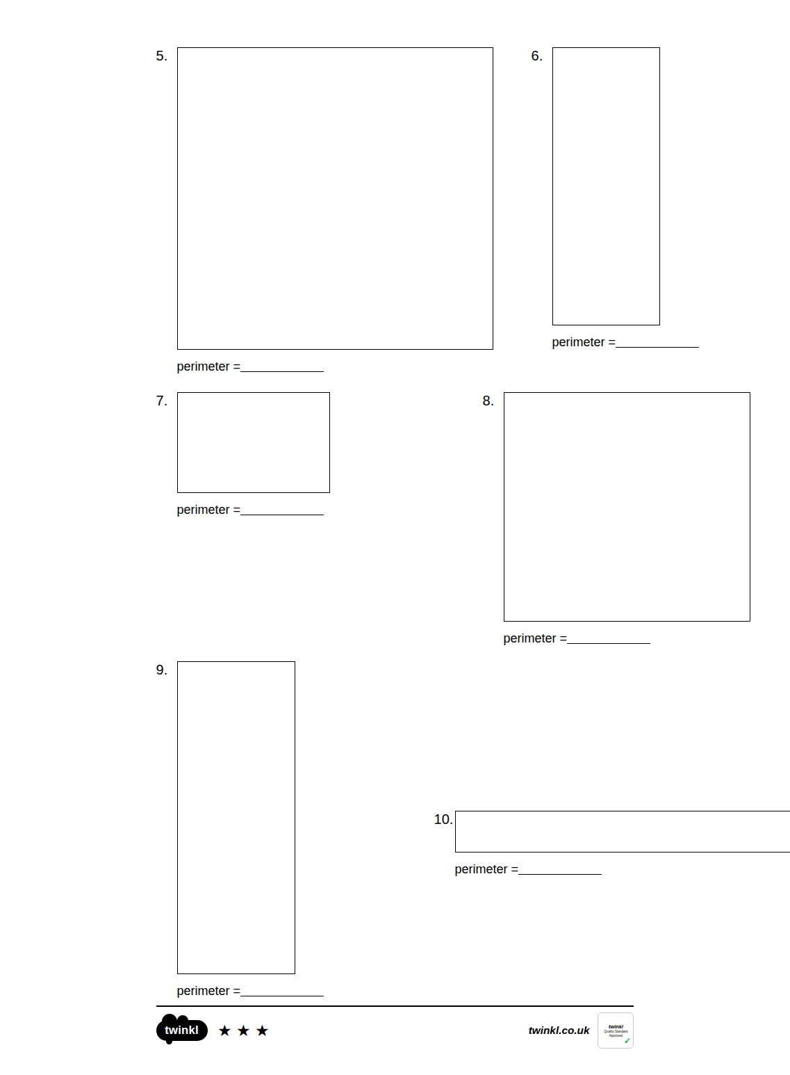5.
perimeter =
6.
perimeter =
7.
perimeter =
8.
perimeter =
9.
perimeter =
10.
perimeter =
twinkl
★★★
twinkl.co.uk
twinkl
Quality Standard
Approved
✓